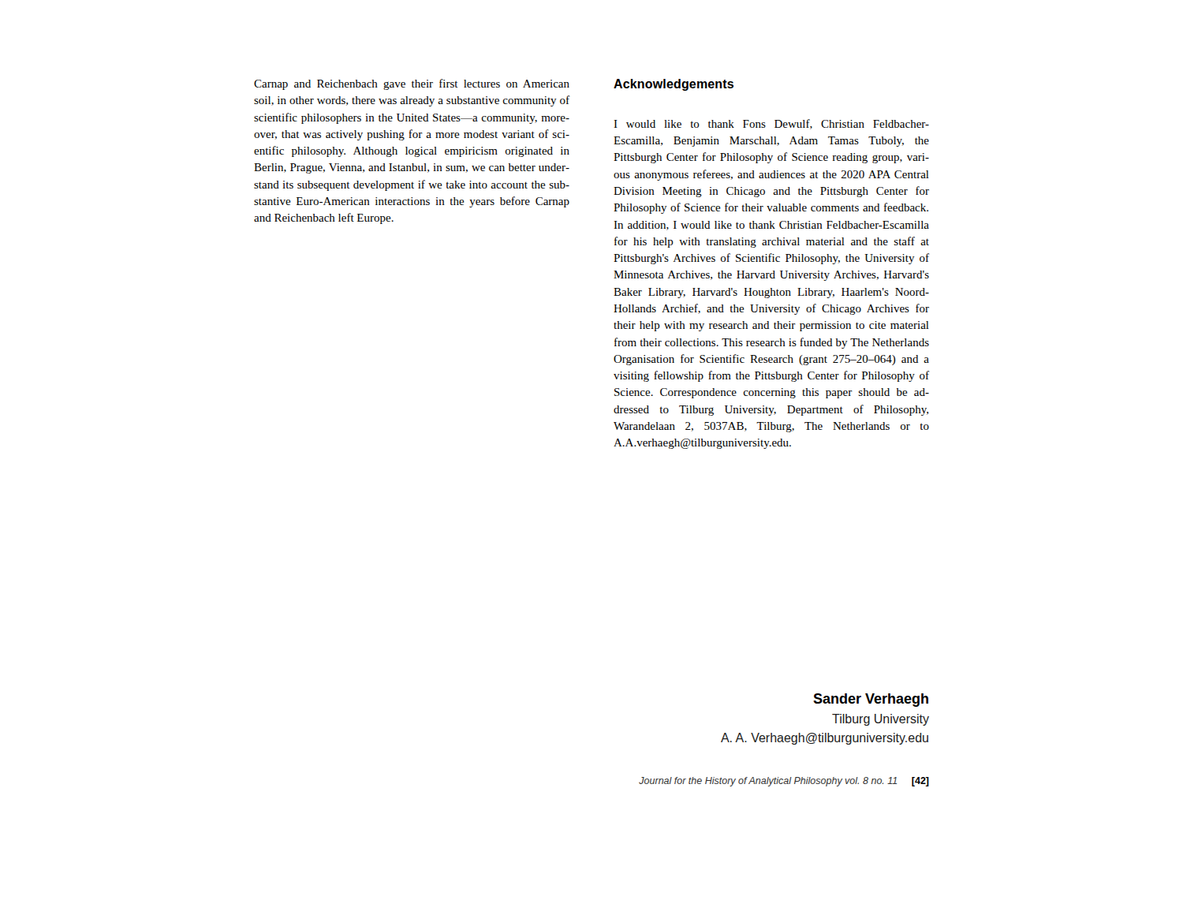Carnap and Reichenbach gave their first lectures on American soil, in other words, there was already a substantive community of scientific philosophers in the United States—a community, moreover, that was actively pushing for a more modest variant of scientific philosophy. Although logical empiricism originated in Berlin, Prague, Vienna, and Istanbul, in sum, we can better understand its subsequent development if we take into account the substantive Euro-American interactions in the years before Carnap and Reichenbach left Europe.
Acknowledgements
I would like to thank Fons Dewulf, Christian Feldbacher-Escamilla, Benjamin Marschall, Adam Tamas Tuboly, the Pittsburgh Center for Philosophy of Science reading group, various anonymous referees, and audiences at the 2020 APA Central Division Meeting in Chicago and the Pittsburgh Center for Philosophy of Science for their valuable comments and feedback. In addition, I would like to thank Christian Feldbacher-Escamilla for his help with translating archival material and the staff at Pittsburgh's Archives of Scientific Philosophy, the University of Minnesota Archives, the Harvard University Archives, Harvard's Baker Library, Harvard's Houghton Library, Haarlem's Noord-Hollands Archief, and the University of Chicago Archives for their help with my research and their permission to cite material from their collections. This research is funded by The Netherlands Organisation for Scientific Research (grant 275–20–064) and a visiting fellowship from the Pittsburgh Center for Philosophy of Science. Correspondence concerning this paper should be addressed to Tilburg University, Department of Philosophy, Warandelaan 2, 5037AB, Tilburg, The Netherlands or to A.A.verhaegh@tilburguniversity.edu.
Sander Verhaegh
Tilburg University
A. A. Verhaegh@tilburguniversity.edu
Journal for the History of Analytical Philosophy vol. 8 no. 11 [42]